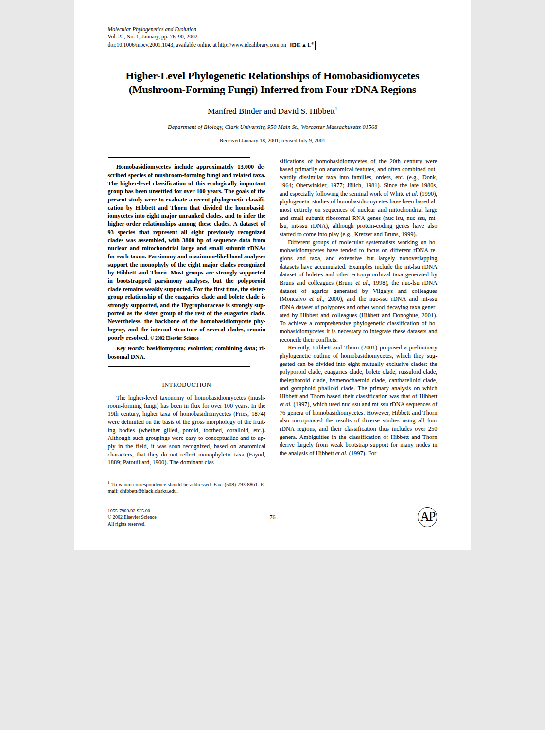Molecular Phylogenetics and Evolution
Vol. 22, No. 1, January, pp. 76–90, 2002
doi:10.1006/mpev.2001.1043, available online at http://www.idealibrary.com on IDE▲L®
Higher-Level Phylogenetic Relationships of Homobasidiomycetes
(Mushroom-Forming Fungi) Inferred from Four rDNA Regions
Manfred Binder and David S. Hibbett1
Department of Biology, Clark University, 950 Main St., Worcester Massachusetts 01568
Received January 18, 2001; revised July 9, 2001
Homobasidiomycetes include approximately 13,000 described species of mushroom-forming fungi and related taxa. The higher-level classification of this ecologically important group has been unsettled for over 100 years. The goals of the present study were to evaluate a recent phylogenetic classification by Hibbett and Thorn that divided the homobasidiomycetes into eight major unranked clades, and to infer the higher-order relationships among these clades. A dataset of 93 species that represent all eight previously recognized clades was assembled, with 3800 bp of sequence data from nuclear and mitochondrial large and small subunit rDNAs for each taxon. Parsimony and maximum-likelihood analyses support the monophyly of the eight major clades recognized by Hibbett and Thorn. Most groups are strongly supported in bootstrapped parsimony analyses, but the polyporoid clade remains weakly supported. For the first time, the sister-group relationship of the euagarics clade and bolete clade is strongly supported, and the Hygrophoraceae is strongly supported as the sister group of the rest of the euagarics clade. Nevertheless, the backbone of the homobasidiomycete phylogeny, and the internal structure of several clades, remain poorly resolved. © 2002 Elsevier Science
Key Words: basidiomycota; evolution; combining data; ribosomal DNA.
INTRODUCTION
The higher-level taxonomy of homobasidiomycetes (mushroom-forming fungi) has been in flux for over 100 years. In the 19th century, higher taxa of homobasidiomycetes (Fries, 1874) were delimited on the basis of the gross morphology of the fruiting bodies (whether gilled, poroid, toothed, coralloid, etc.). Although such groupings were easy to conceptualize and to apply in the field, it was soon recognized, based on anatomical characters, that they do not reflect monophyletic taxa (Fayod, 1889; Patouillard, 1900). The dominant clas-
1 To whom correspondence should be addressed. Fax: (508) 793-8861. E-mail: dhibbett@black.clarku.edu.
sifications of homobasidiomycetes of the 20th century were based primarily on anatomical features, and often combined outwardly dissimilar taxa into families, orders, etc. (e.g., Donk, 1964; Oberwinkler, 1977; Jülich, 1981). Since the late 1980s, and especially following the seminal work of White et al. (1990), phylogenetic studies of homobasidiomycetes have been based almost entirely on sequences of nuclear and mitochondrial large and small subunit ribosomal RNA genes (nuc-lsu, nuc-ssu, mt-lsu, mt-ssu rDNA), although protein-coding genes have also started to come into play (e.g., Kretzer and Bruns, 1999).
Different groups of molecular systematists working on homobasidiomycetes have tended to focus on different rDNA regions and taxa, and extensive but largely nonoverlapping datasets have accumulated. Examples include the mt-lsu rDNA dataset of boletes and other ectomycorrhizal taxa generated by Bruns and colleagues (Bruns et al., 1998), the nuc-lsu rDNA dataset of agarics generated by Vilgalys and colleagues (Moncalvo et al., 2000), and the nuc-ssu rDNA and mt-ssu rDNA dataset of polypores and other wood-decaying taxa generated by Hibbett and colleagues (Hibbett and Donoghue, 2001). To achieve a comprehensive phylogenetic classification of homobasidiomycetes it is necessary to integrate these datasets and reconcile their conflicts.
Recently, Hibbett and Thorn (2001) proposed a preliminary phylogenetic outline of homobasidiomycetes, which they suggested can be divided into eight mutually exclusive clades: the polyporoid clade, euagarics clade, bolete clade, russuloid clade, thelephoroid clade, hymenochaetoid clade, cantharelloid clade, and gomphoid–phalloid clade. The primary analysis on which Hibbett and Thorn based their classification was that of Hibbett et al. (1997), which used nuc-ssu and mt-ssu rDNA sequences of 76 genera of homobasidiomycetes. However, Hibbett and Thorn also incorporated the results of diverse studies using all four rDNA regions, and their classification thus includes over 250 genera. Ambiguities in the classification of Hibbett and Thorn derive largely from weak bootstrap support for many nodes in the analysis of Hibbett et al. (1997). For
76
1055-7903/02 $35.00 © 2002 Elsevier Science All rights reserved.
AP